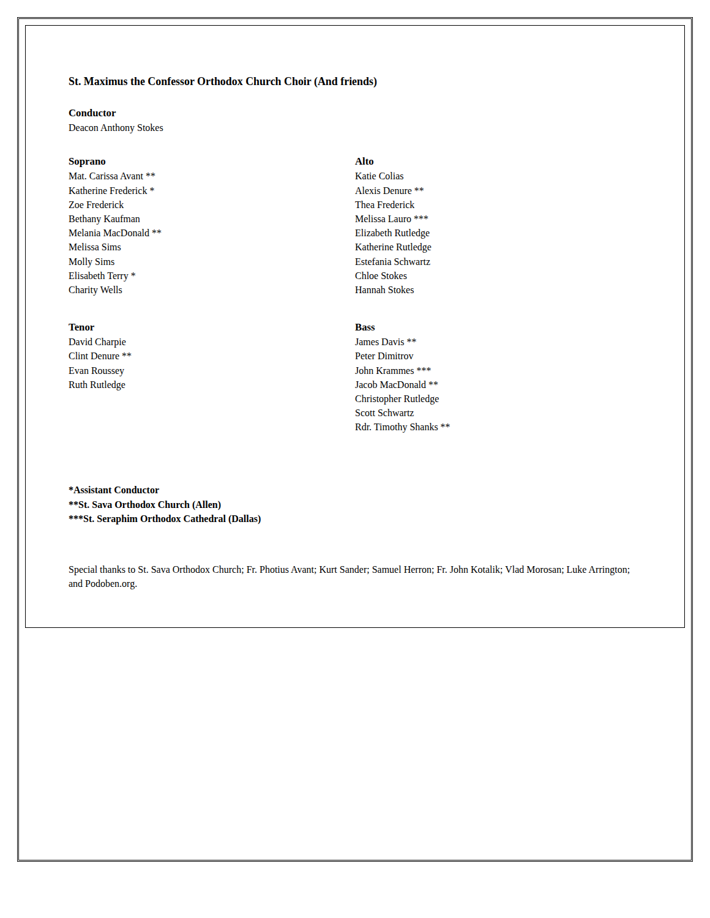St. Maximus the Confessor Orthodox Church Choir (And friends)
Conductor
Deacon Anthony Stokes
| Soprano Mat. Carissa Avant ** Katherine Frederick * Zoe Frederick Bethany Kaufman Melania MacDonald ** Melissa Sims Molly Sims Elisabeth Terry * Charity Wells | Alto Katie Colias Alexis Denure ** Thea Frederick Melissa Lauro *** Elizabeth Rutledge Katherine Rutledge Estefania Schwartz Chloe Stokes Hannah Stokes |
| Tenor David Charpie Clint Denure ** Evan Roussey Ruth Rutledge | Bass James Davis ** Peter Dimitrov John Krammes *** Jacob MacDonald ** Christopher Rutledge Scott Schwartz Rdr. Timothy Shanks ** |
*Assistant Conductor
**St. Sava Orthodox Church (Allen)
***St. Seraphim Orthodox Cathedral (Dallas)
Special thanks to St. Sava Orthodox Church; Fr. Photius Avant; Kurt Sander; Samuel Herron; Fr. John Kotalik; Vlad Morosan; Luke Arrington; and Podoben.org.